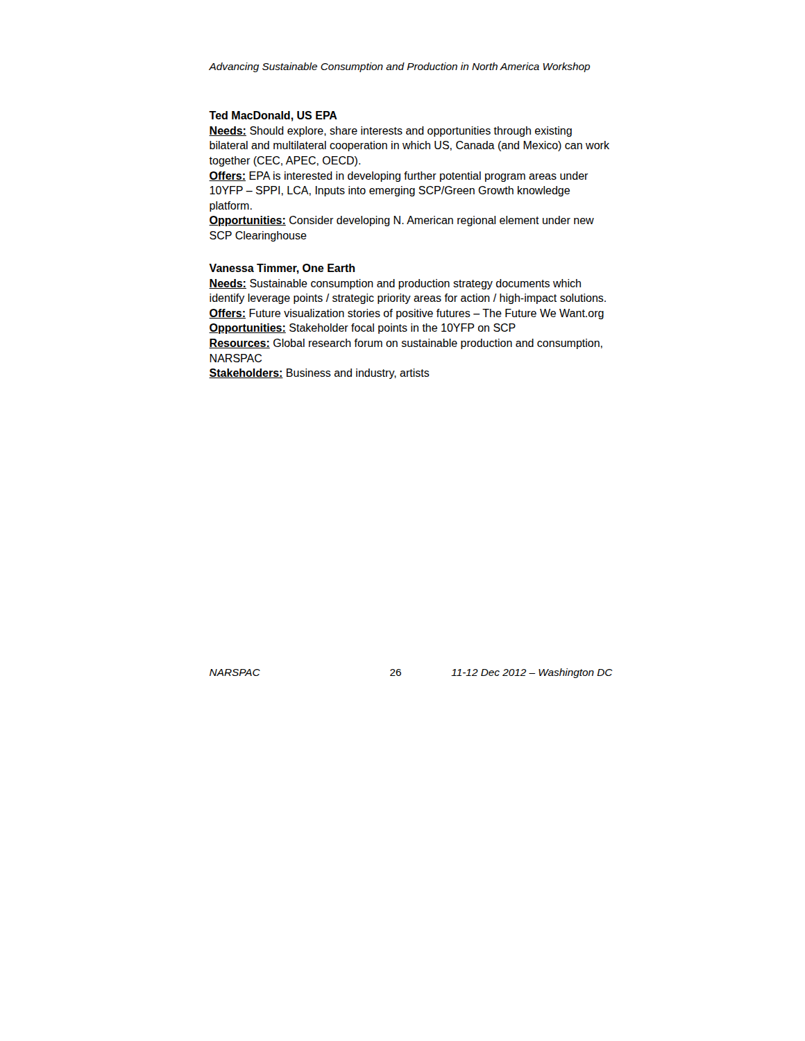Advancing Sustainable Consumption and Production in North America Workshop
Ted MacDonald, US EPA
Needs: Should explore, share interests and opportunities through existing bilateral and multilateral cooperation in which US, Canada (and Mexico) can work together (CEC, APEC, OECD).
Offers: EPA is interested in developing further potential program areas under 10YFP – SPPI, LCA, Inputs into emerging SCP/Green Growth knowledge platform.
Opportunities: Consider developing N. American regional element under new SCP Clearinghouse
Vanessa Timmer, One Earth
Needs: Sustainable consumption and production strategy documents which identify leverage points / strategic priority areas for action / high-impact solutions.
Offers: Future visualization stories of positive futures – The Future We Want.org
Opportunities: Stakeholder focal points in the 10YFP on SCP
Resources: Global research forum on sustainable production and consumption, NARSPAC
Stakeholders: Business and industry, artists
NARSPAC
26
11-12 Dec 2012 – Washington DC